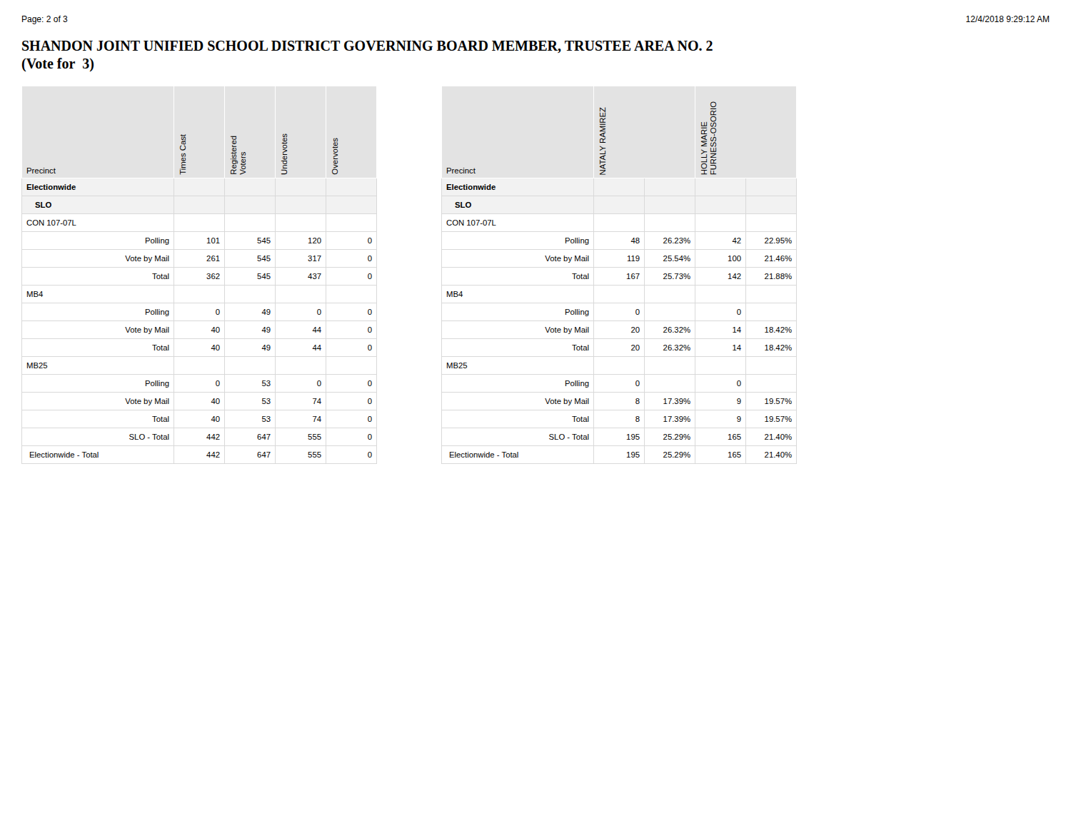Page: 2 of 3
12/4/2018 9:29:12 AM
SHANDON JOINT UNIFIED SCHOOL DISTRICT GOVERNING BOARD MEMBER, TRUSTEE AREA NO. 2
(Vote for 3)
| Precinct | Times Cast | Registered Voters | Undervotes | Overvotes |
| --- | --- | --- | --- | --- |
| Electionwide | | | | |
| SLO | | | | |
| CON 107-07L | | | | |
| Polling | 101 | 545 | 120 | 0 |
| Vote by Mail | 261 | 545 | 317 | 0 |
| Total | 362 | 545 | 437 | 0 |
| MB4 | | | | |
| Polling | 0 | 49 | 0 | 0 |
| Vote by Mail | 40 | 49 | 44 | 0 |
| Total | 40 | 49 | 44 | 0 |
| MB25 | | | | |
| Polling | 0 | 53 | 0 | 0 |
| Vote by Mail | 40 | 53 | 74 | 0 |
| Total | 40 | 53 | 74 | 0 |
| SLO - Total | 442 | 647 | 555 | 0 |
| Electionwide - Total | 442 | 647 | 555 | 0 |
| Precinct | NATALY RAMIREZ | HOLLY MARIE FURNESS-OSORIO |
| --- | --- | --- |
| Electionwide | | | | |
| SLO | | | | |
| CON 107-07L | | | | |
| Polling | 48 | 26.23% | 42 | 22.95% |
| Vote by Mail | 119 | 25.54% | 100 | 21.46% |
| Total | 167 | 25.73% | 142 | 21.88% |
| MB4 | | | | |
| Polling | 0 | | 0 | |
| Vote by Mail | 20 | 26.32% | 14 | 18.42% |
| Total | 20 | 26.32% | 14 | 18.42% |
| MB25 | | | | |
| Polling | 0 | | 0 | |
| Vote by Mail | 8 | 17.39% | 9 | 19.57% |
| Total | 8 | 17.39% | 9 | 19.57% |
| SLO - Total | 195 | 25.29% | 165 | 21.40% |
| Electionwide - Total | 195 | 25.29% | 165 | 21.40% |